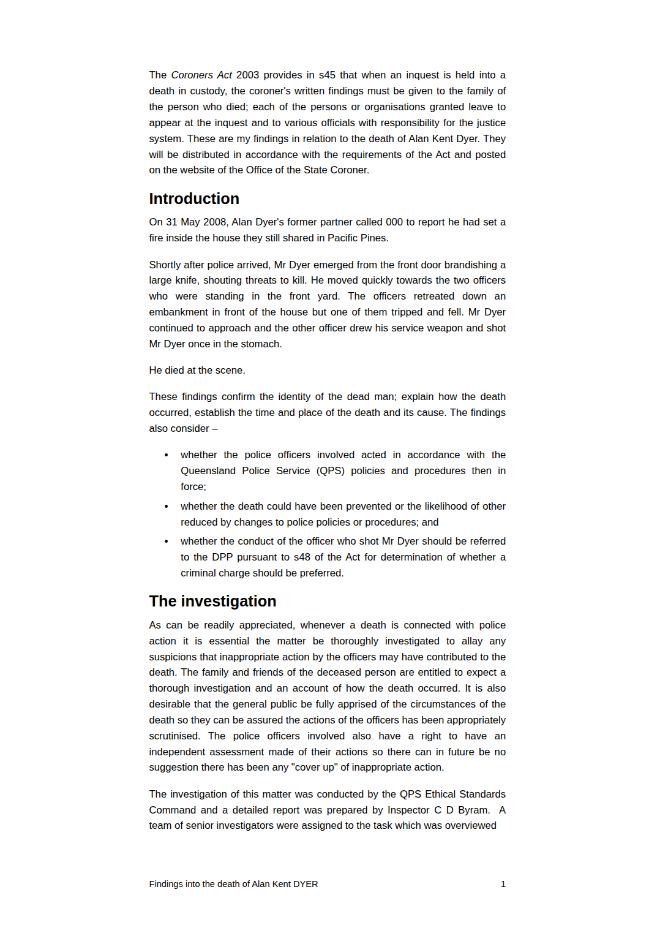The Coroners Act 2003 provides in s45 that when an inquest is held into a death in custody, the coroner's written findings must be given to the family of the person who died; each of the persons or organisations granted leave to appear at the inquest and to various officials with responsibility for the justice system. These are my findings in relation to the death of Alan Kent Dyer. They will be distributed in accordance with the requirements of the Act and posted on the website of the Office of the State Coroner.
Introduction
On 31 May 2008, Alan Dyer's former partner called 000 to report he had set a fire inside the house they still shared in Pacific Pines.
Shortly after police arrived, Mr Dyer emerged from the front door brandishing a large knife, shouting threats to kill. He moved quickly towards the two officers who were standing in the front yard. The officers retreated down an embankment in front of the house but one of them tripped and fell. Mr Dyer continued to approach and the other officer drew his service weapon and shot Mr Dyer once in the stomach.
He died at the scene.
These findings confirm the identity of the dead man; explain how the death occurred, establish the time and place of the death and its cause. The findings also consider –
whether the police officers involved acted in accordance with the Queensland Police Service (QPS) policies and procedures then in force;
whether the death could have been prevented or the likelihood of other reduced by changes to police policies or procedures; and
whether the conduct of the officer who shot Mr Dyer should be referred to the DPP pursuant to s48 of the Act for determination of whether a criminal charge should be preferred.
The investigation
As can be readily appreciated, whenever a death is connected with police action it is essential the matter be thoroughly investigated to allay any suspicions that inappropriate action by the officers may have contributed to the death. The family and friends of the deceased person are entitled to expect a thorough investigation and an account of how the death occurred. It is also desirable that the general public be fully apprised of the circumstances of the death so they can be assured the actions of the officers has been appropriately scrutinised. The police officers involved also have a right to have an independent assessment made of their actions so there can in future be no suggestion there has been any "cover up" of inappropriate action.
The investigation of this matter was conducted by the QPS Ethical Standards Command and a detailed report was prepared by Inspector C D Byram. A team of senior investigators were assigned to the task which was overviewed
Findings into the death of Alan Kent DYER 1